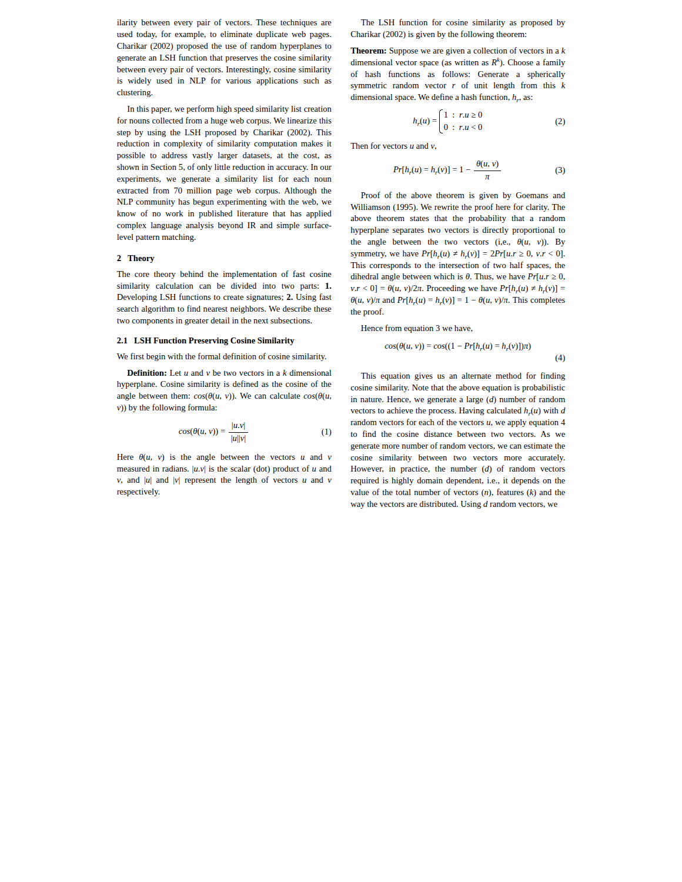ilarity between every pair of vectors. These techniques are used today, for example, to eliminate duplicate web pages. Charikar (2002) proposed the use of random hyperplanes to generate an LSH function that preserves the cosine similarity between every pair of vectors. Interestingly, cosine similarity is widely used in NLP for various applications such as clustering.
In this paper, we perform high speed similarity list creation for nouns collected from a huge web corpus. We linearize this step by using the LSH proposed by Charikar (2002). This reduction in complexity of similarity computation makes it possible to address vastly larger datasets, at the cost, as shown in Section 5, of only little reduction in accuracy. In our experiments, we generate a similarity list for each noun extracted from 70 million page web corpus. Although the NLP community has begun experimenting with the web, we know of no work in published literature that has applied complex language analysis beyond IR and simple surface-level pattern matching.
2 Theory
The core theory behind the implementation of fast cosine similarity calculation can be divided into two parts: 1. Developing LSH functions to create signatures; 2. Using fast search algorithm to find nearest neighbors. We describe these two components in greater detail in the next subsections.
2.1 LSH Function Preserving Cosine Similarity
We first begin with the formal definition of cosine similarity.
Definition: Let u and v be two vectors in a k dimensional hyperplane. Cosine similarity is defined as the cosine of the angle between them: cos(θ(u, v)). We can calculate cos(θ(u, v)) by the following formula:
cos(θ(u, v)) = |u.v||u||v|
(1)
Here θ(u, v) is the angle between the vectors u and v measured in radians. |u.v| is the scalar (dot) product of u and v, and |u| and |v| represent the length of vectors u and v respectively.
The LSH function for cosine similarity as proposed by Charikar (2002) is given by the following theorem:
Theorem: Suppose we are given a collection of vectors in a k dimensional vector space (as written as Rk). Choose a family of hash functions as follows: Generate a spherically symmetric random vector r of unit length from this k dimensional space. We define a hash function, hr, as:
hr(u) = 1: r.u ≥ 0 0: r.u < 0
(2)
Then for vectors u and v,
Pr[hr(u) = hr(v)] = 1 − θ(u, v) π
(3)
Proof of the above theorem is given by Goemans and Williamson (1995). We rewrite the proof here for clarity. The above theorem states that the probability that a random hyperplane separates two vectors is directly proportional to the angle between the two vectors (i,e., θ(u, v)). By symmetry, we have Pr[hr(u) ≠ hr(v)] = 2Pr[u.r ≥ 0, v.r < 0]. This corresponds to the intersection of two half spaces, the dihedral angle between which is θ. Thus, we have Pr[u.r ≥ 0, v.r < 0] = θ(u, v)/2π. Proceeding we have Pr[hr(u) ≠ hr(v)] = θ(u, v)/π and Pr[hr(u) = hr(v)] = 1 − θ(u, v)/π. This completes the proof.
Hence from equation 3 we have,
cos(θ(u, v)) = cos((1 − Pr[hr(u) = hr(v)])π)
(4)
This equation gives us an alternate method for finding cosine similarity. Note that the above equation is probabilistic in nature. Hence, we generate a large (d) number of random vectors to achieve the process. Having calculated hr(u) with d random vectors for each of the vectors u, we apply equation 4 to find the cosine distance between two vectors. As we generate more number of random vectors, we can estimate the cosine similarity between two vectors more accurately. However, in practice, the number (d) of random vectors required is highly domain dependent, i.e., it depends on the value of the total number of vectors (n), features (k) and the way the vectors are distributed. Using d random vectors, we